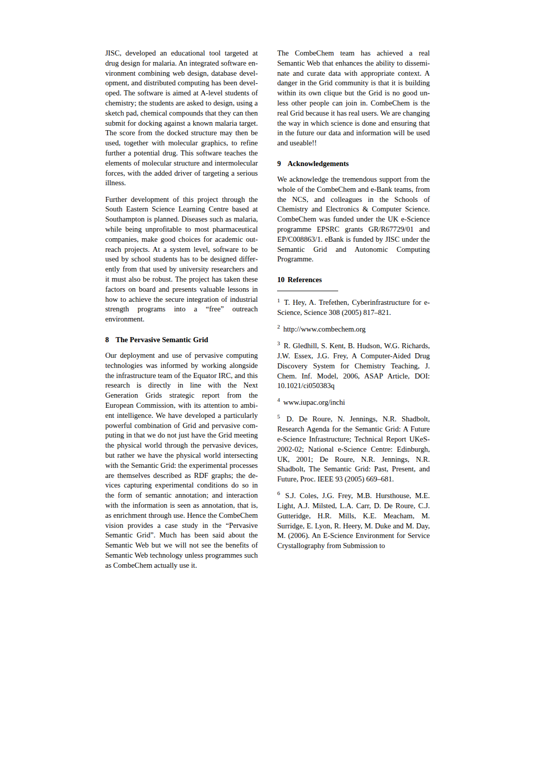JISC, developed an educational tool targeted at drug design for malaria. An integrated software environment combining web design, database development, and distributed computing has been developed. The software is aimed at A-level students of chemistry; the students are asked to design, using a sketch pad, chemical compounds that they can then submit for docking against a known malaria target. The score from the docked structure may then be used, together with molecular graphics, to refine further a potential drug. This software teaches the elements of molecular structure and intermolecular forces, with the added driver of targeting a serious illness.
Further development of this project through the South Eastern Science Learning Centre based at Southampton is planned. Diseases such as malaria, while being unprofitable to most pharmaceutical companies, make good choices for academic outreach projects. At a system level, software to be used by school students has to be designed differently from that used by university researchers and it must also be robust. The project has taken these factors on board and presents valuable lessons in how to achieve the secure integration of industrial strength programs into a “free” outreach environment.
8 The Pervasive Semantic Grid
Our deployment and use of pervasive computing technologies was informed by working alongside the infrastructure team of the Equator IRC, and this research is directly in line with the Next Generation Grids strategic report from the European Commission, with its attention to ambient intelligence. We have developed a particularly powerful combination of Grid and pervasive computing in that we do not just have the Grid meeting the physical world through the pervasive devices, but rather we have the physical world intersecting with the Semantic Grid: the experimental processes are themselves described as RDF graphs; the devices capturing experimental conditions do so in the form of semantic annotation; and interaction with the information is seen as annotation, that is, as enrichment through use. Hence the CombeChem vision provides a case study in the “Pervasive Semantic Grid”. Much has been said about the Semantic Web but we will not see the benefits of Semantic Web technology unless programmes such as CombeChem actually use it.
The CombeChem team has achieved a real Semantic Web that enhances the ability to disseminate and curate data with appropriate context. A danger in the Grid community is that it is building within its own clique but the Grid is no good unless other people can join in. CombeChem is the real Grid because it has real users. We are changing the way in which science is done and ensuring that in the future our data and information will be used and useable!!
9 Acknowledgements
We acknowledge the tremendous support from the whole of the CombeChem and e-Bank teams, from the NCS, and colleagues in the Schools of Chemistry and Electronics & Computer Science. CombeChem was funded under the UK e-Science programme EPSRC grants GR/R67729/01 and EP/C008863/1. eBank is funded by JISC under the Semantic Grid and Autonomic Computing Programme.
10 References
1 T. Hey, A. Trefethen, Cyberinfrastructure for e-Science, Science 308 (2005) 817–821.
2 http://www.combechem.org
3 R. Gledhill, S. Kent, B. Hudson, W.G. Richards, J.W. Essex, J.G. Frey, A Computer-Aided Drug Discovery System for Chemistry Teaching, J. Chem. Inf. Model, 2006, ASAP Article, DOI: 10.1021/ci050383q
4 www.iupac.org/inchi
5 D. De Roure, N. Jennings, N.R. Shadbolt, Research Agenda for the Semantic Grid: A Future e-Science Infrastructure; Technical Report UKeS-2002-02; National e-Science Centre: Edinburgh, UK, 2001; De Roure, N.R. Jennings, N.R. Shadbolt, The Semantic Grid: Past, Present, and Future, Proc. IEEE 93 (2005) 669–681.
6 S.J. Coles, J.G. Frey, M.B. Hursthouse, M.E. Light, A.J. Milsted, L.A. Carr, D. De Roure, C.J. Gutteridge, H.R. Mills, K.E. Meacham, M. Surridge, E. Lyon, R. Heery, M. Duke and M. Day, M. (2006). An E-Science Environment for Service Crystallography from Submission to